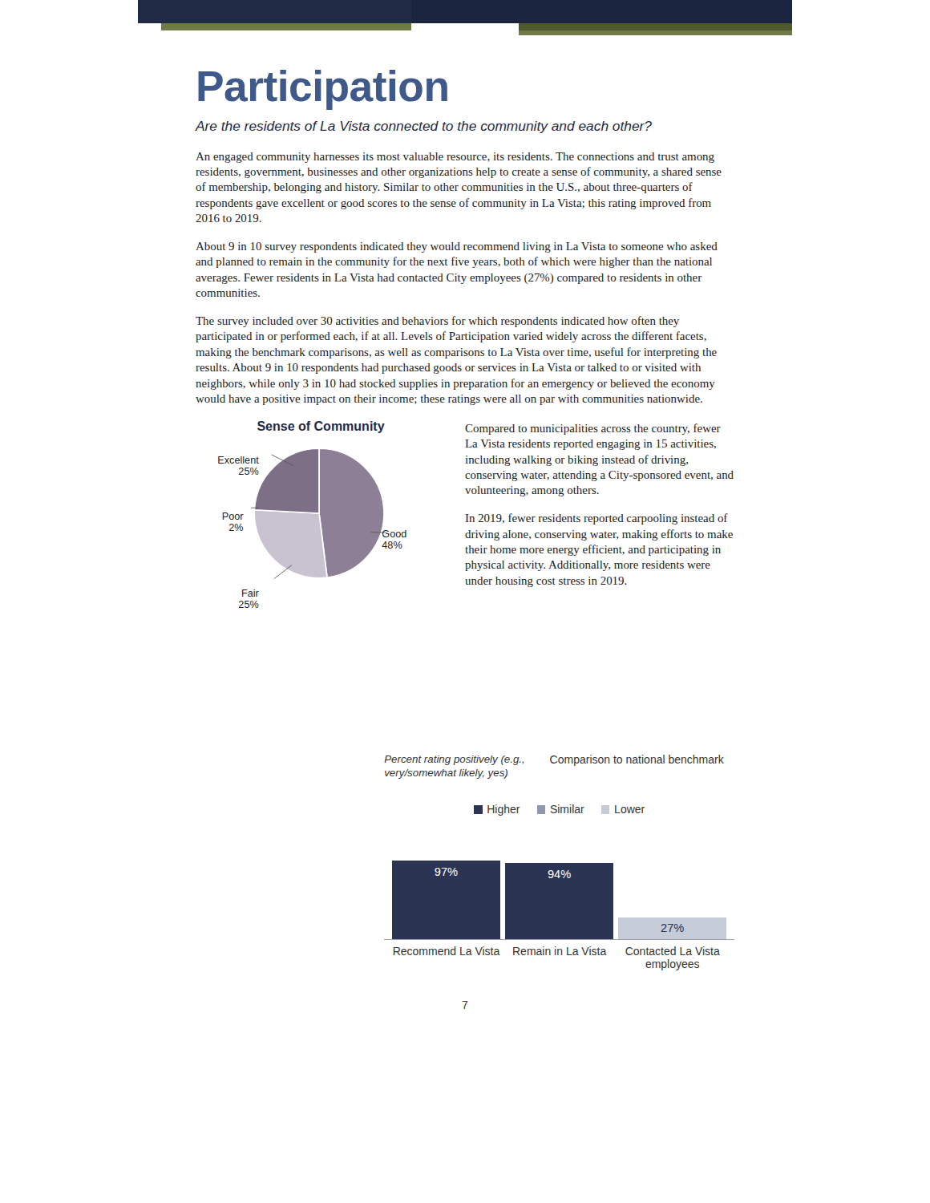Participation
Are the residents of La Vista connected to the community and each other?
An engaged community harnesses its most valuable resource, its residents. The connections and trust among residents, government, businesses and other organizations help to create a sense of community, a shared sense of membership, belonging and history. Similar to other communities in the U.S., about three-quarters of respondents gave excellent or good scores to the sense of community in La Vista; this rating improved from 2016 to 2019.
About 9 in 10 survey respondents indicated they would recommend living in La Vista to someone who asked and planned to remain in the community for the next five years, both of which were higher than the national averages. Fewer residents in La Vista had contacted City employees (27%) compared to residents in other communities.
The survey included over 30 activities and behaviors for which respondents indicated how often they participated in or performed each, if at all. Levels of Participation varied widely across the different facets, making the benchmark comparisons, as well as comparisons to La Vista over time, useful for interpreting the results. About 9 in 10 respondents had purchased goods or services in La Vista or talked to or visited with neighbors, while only 3 in 10 had stocked supplies in preparation for an emergency or believed the economy would have a positive impact on their income; these ratings were all on par with communities nationwide.
Sense of Community
Excellent
25%
Poor
2%
Fair
25%
Good
48%
Compared to municipalities across the country, fewer La Vista residents reported engaging in 15 activities, including walking or biking instead of driving, conserving water, attending a City-sponsored event, and volunteering, among others.
In 2019, fewer residents reported carpooling instead of driving alone, conserving water, making efforts to make their home more energy efficient, and participating in physical activity. Additionally, more residents were under housing cost stress in 2019.
Percent rating positively (e.g., very/somewhat likely, yes)
Comparison to national benchmark
Higher Similar Lower
97%
94%
27%
Recommend La Vista
Remain in La Vista
Contacted La Vista employees
7